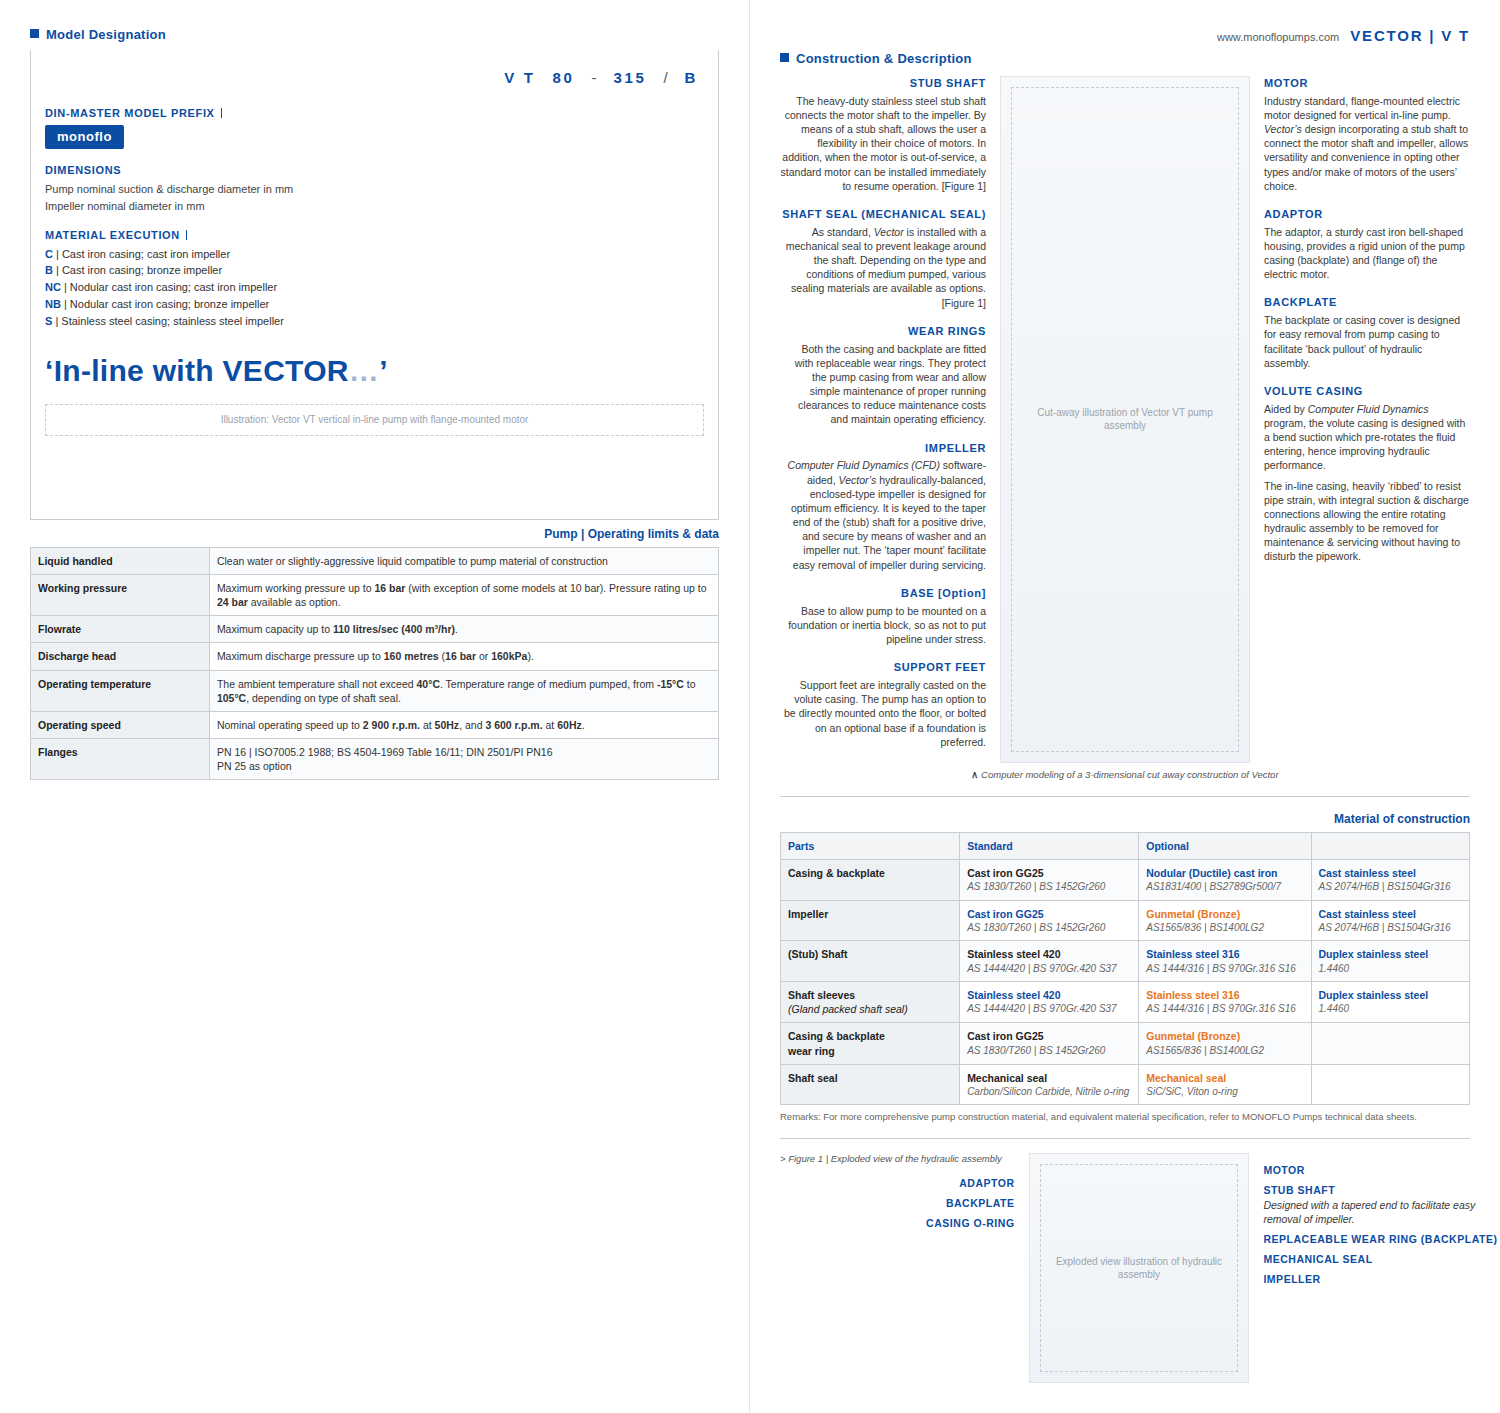Model Designation
V T 80 - 315 / B
DIN-MASTER MODEL PREFIX
monoflo
DIMENSIONS
Pump nominal suction & discharge diameter in mm
Impeller nominal diameter in mm
MATERIAL EXECUTION
C | Cast iron casing; cast iron impeller
B | Cast iron casing; bronze impeller
NC | Nodular cast iron casing; cast iron impeller
NB | Nodular cast iron casing; bronze impeller
S | Stainless steel casing; stainless steel impeller
‘In-line with VECTOR…’
Illustration: Vector VT vertical in-line pump with flange-mounted motor
Pump | Operating limits & data
| Liquid handled | Clean water or slightly-aggressive liquid compatible to pump material of construction |
| Working pressure | Maximum working pressure up to 16 bar (with exception of some models at 10 bar). Pressure rating up to 24 bar available as option. |
| Flowrate | Maximum capacity up to 110 litres/sec (400 m³/hr) . |
| Discharge head | Maximum discharge pressure up to 160 metres ( 16 bar or 160kPa ). |
| Operating temperature | The ambient temperature shall not exceed 40°C . Temperature range of medium pumped, from -15°C to 105°C , depending on type of shaft seal. |
| Operating speed | Nominal operating speed up to 2 900 r.p.m. at 50Hz , and 3 600 r.p.m. at 60Hz . |
| Flanges | PN 16 / ISO7005.2 1988; BS 4504-1969 Table 16/11; DIN 2501/PI PN16 PN 25 as option |
www.monoflopumps.com VECTOR | V T
Construction & Description
STUB SHAFT
The heavy-duty stainless steel stub shaft connects the motor shaft to the impeller. By means of a stub shaft, allows the user a flexibility in their choice of motors. In addition, when the motor is out-of-service, a standard motor can be installed immediately to resume operation. [Figure 1]
SHAFT SEAL (MECHANICAL SEAL)
As standard, Vector is installed with a mechanical seal to prevent leakage around the shaft. Depending on the type and conditions of medium pumped, various sealing materials are available as options. [Figure 1]
WEAR RINGS
Both the casing and backplate are fitted with replaceable wear rings. They protect the pump casing from wear and allow simple maintenance of proper running clearances to reduce maintenance costs and maintain operating efficiency.
IMPELLER
Computer Fluid Dynamics (CFD) software-aided, Vector’s hydraulically-balanced, enclosed-type impeller is designed for optimum efficiency. It is keyed to the taper end of the (stub) shaft for a positive drive, and secure by means of washer and an impeller nut. The ‘taper mount’ facilitate easy removal of impeller during servicing.
BASE [Option]
Base to allow pump to be mounted on a foundation or inertia block, so as not to put pipeline under stress.
SUPPORT FEET
Support feet are integrally casted on the volute casing. The pump has an option to be directly mounted onto the floor, or bolted on an optional base if a foundation is preferred.
Cut-away illustration of Vector VT pump assembly
MOTOR
Industry standard, flange-mounted electric motor designed for vertical in-line pump. Vector’s design incorporating a stub shaft to connect the motor shaft and impeller, allows versatility and convenience in opting other types and/or make of motors of the users’ choice.
ADAPTOR
The adaptor, a sturdy cast iron bell-shaped housing, provides a rigid union of the pump casing (backplate) and (flange of) the electric motor.
BACKPLATE
The backplate or casing cover is designed for easy removal from pump casing to facilitate ‘back pullout’ of hydraulic assembly.
VOLUTE CASING
Aided by Computer Fluid Dynamics program, the volute casing is designed with a bend suction which pre-rotates the fluid entering, hence improving hydraulic performance.
The in-line casing, heavily ‘ribbed’ to resist pipe strain, with integral suction & discharge connections allowing the entire rotating hydraulic assembly to be removed for maintenance & servicing without having to disturb the pipework.
∧ Computer modeling of a 3-dimensional cut away construction of Vector
Material of construction
| Parts | Standard | Optional | |
| --- | --- | --- | --- |
| Casing & backplate | Cast iron GG25 AS 1830/T260 / BS 1452Gr260 | Nodular (Ductile) cast iron AS1831/400 / BS2789Gr500/7 | Cast stainless steel AS 2074/H6B / BS1504Gr316 |
| Impeller | Cast iron GG25 AS 1830/T260 / BS 1452Gr260 | Gunmetal (Bronze) AS1565/836 / BS1400LG2 | Cast stainless steel AS 2074/H6B / BS1504Gr316 |
| (Stub) Shaft | Stainless steel 420 AS 1444/420 / BS 970Gr.420 S37 | Stainless steel 316 AS 1444/316 / BS 970Gr.316 S16 | Duplex stainless steel 1.4460 |
| Shaft sleeves (Gland packed shaft seal) | Stainless steel 420 AS 1444/420 / BS 970Gr.420 S37 | Stainless steel 316 AS 1444/316 / BS 970Gr.316 S16 | Duplex stainless steel 1.4460 |
| Casing & backplate wear ring | Cast iron GG25 AS 1830/T260 / BS 1452Gr260 | Gunmetal (Bronze) AS1565/836 / BS1400LG2 | |
| Shaft seal | Mechanical seal Carbon/Silicon Carbide, Nitrile o-ring | Mechanical seal SiC/SiC, Viton o-ring | |
Remarks: For more comprehensive pump construction material, and equivalent material specification, refer to MONOFLO Pumps technical data sheets.
> Figure 1 | Exploded view of the hydraulic assembly
ADAPTOR
BACKPLATE
CASING O-RING
Exploded view illustration of hydraulic assembly
MOTOR
STUB SHAFT Designed with a tapered end to facilitate easy removal of impeller.
REPLACEABLE WEAR RING (BACKPLATE)
MECHANICAL SEAL
IMPELLER